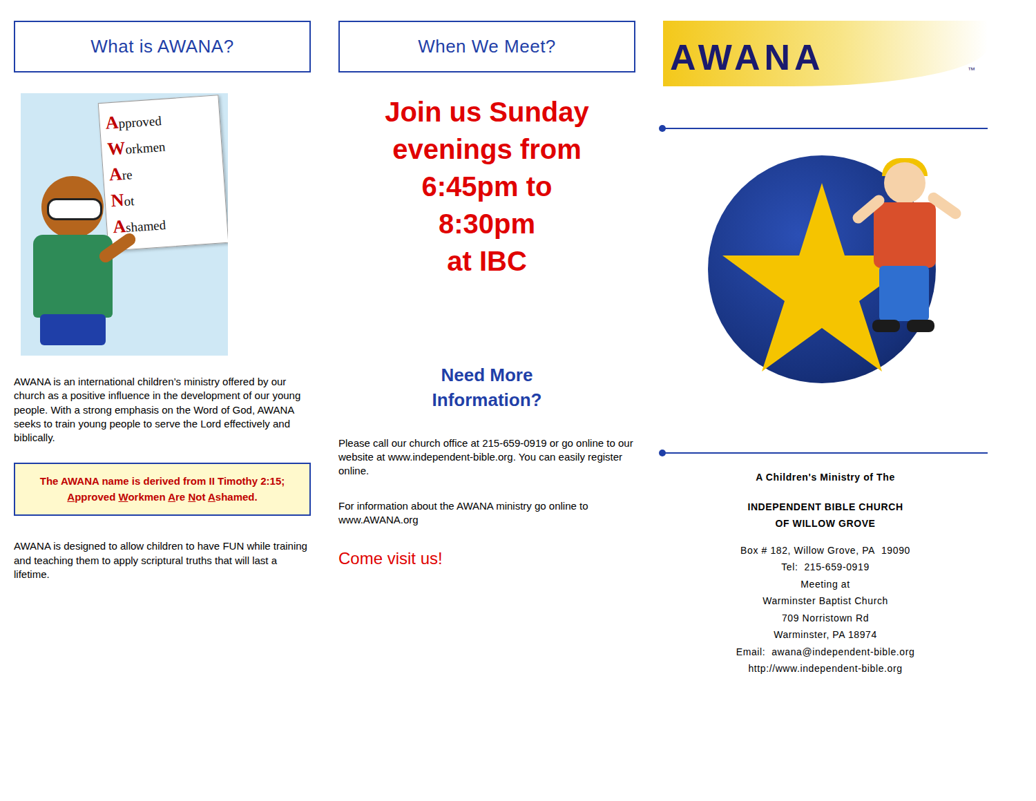What is AWANA?
Approved
Workmen
Are
Not
Ashamed
AWANA is an international children’s ministry offered by our church as a positive influence in the development of our young people. With a strong emphasis on the Word of God, AWANA seeks to train young people to serve the Lord effectively and biblically.
The AWANA name is derived from II Timothy 2:15; Approved Workmen Are Not Ashamed.
AWANA is designed to allow children to have FUN while training and teaching them to apply scriptural truths that will last a lifetime.
When We Meet?
Join us Sunday
evenings from
6:45pm to
8:30pm
at IBC
Need More
Information?
Please call our church office at 215-659-0919 or go online to our website at www.independent-bible.org. You can easily register online.
For information about the AWANA ministry go online to www.AWANA.org
Come visit us!
AWANA
™
A Children's Ministry of The
INDEPENDENT BIBLE CHURCH
OF WILLOW GROVE
Box # 182, Willow Grove, PA 19090
Tel: 215-659-0919
Meeting at
Warminster Baptist Church
709 Norristown Rd
Warminster, PA 18974
Email: awana@independent-bible.org
http://www.independent-bible.org